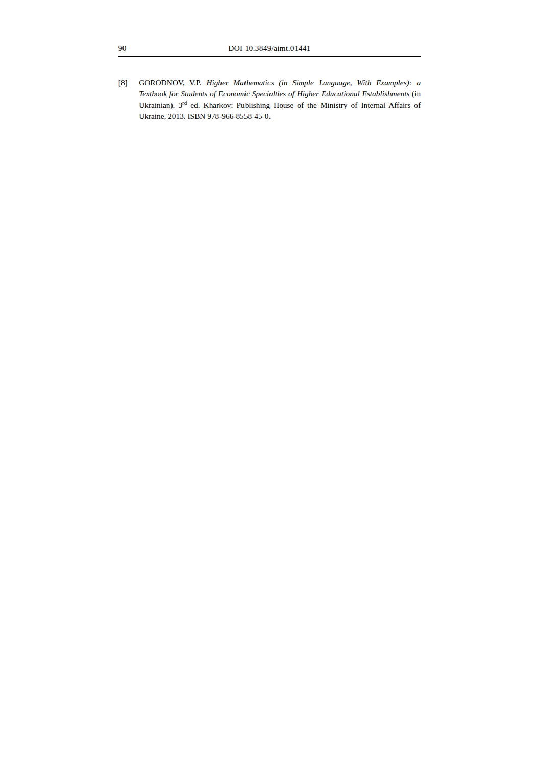90
DOI 10.3849/aimt.01441
[8]
GORODNOV, V.P. Higher Mathematics (in Simple Language, With Examples): a Textbook for Students of Economic Specialties of Higher Educational Establishments (in Ukrainian). 3rd ed. Kharkov: Publishing House of the Ministry of Internal Affairs of Ukraine, 2013. ISBN 978-966-8558-45-0.